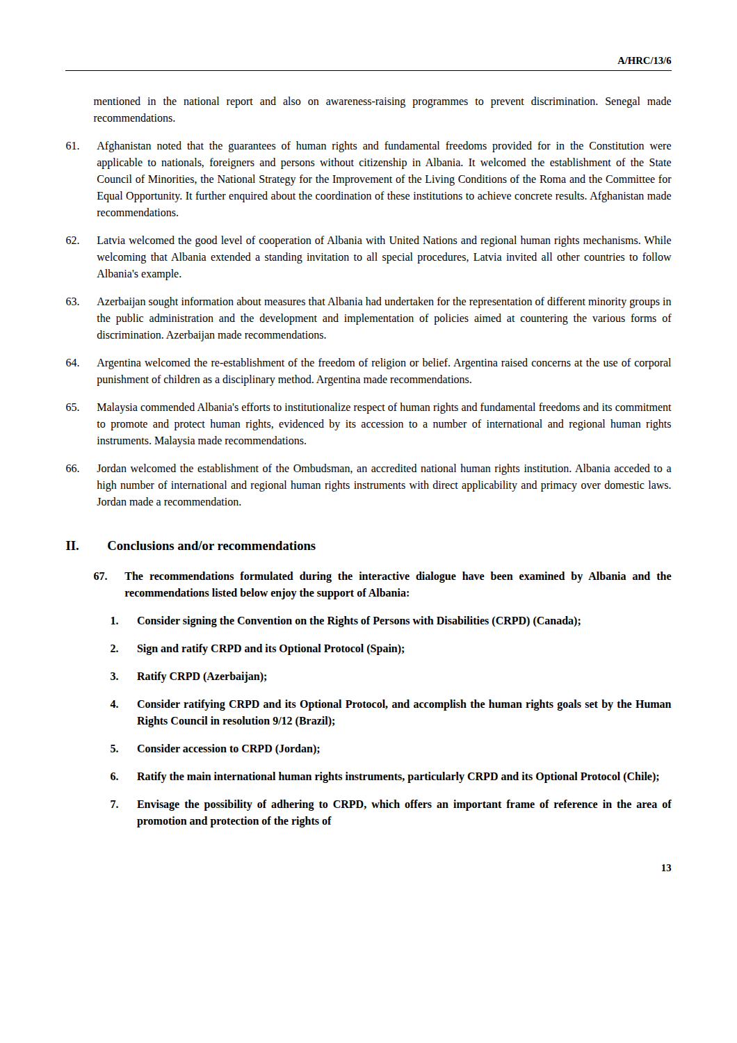A/HRC/13/6
mentioned in the national report and also on awareness-raising programmes to prevent discrimination. Senegal made recommendations.
61.
Afghanistan noted that the guarantees of human rights and fundamental freedoms provided for in the Constitution were applicable to nationals, foreigners and persons without citizenship in Albania. It welcomed the establishment of the State Council of Minorities, the National Strategy for the Improvement of the Living Conditions of the Roma and the Committee for Equal Opportunity. It further enquired about the coordination of these institutions to achieve concrete results. Afghanistan made recommendations.
62.
Latvia welcomed the good level of cooperation of Albania with United Nations and regional human rights mechanisms. While welcoming that Albania extended a standing invitation to all special procedures, Latvia invited all other countries to follow Albania's example.
63.
Azerbaijan sought information about measures that Albania had undertaken for the representation of different minority groups in the public administration and the development and implementation of policies aimed at countering the various forms of discrimination. Azerbaijan made recommendations.
64.
Argentina welcomed the re-establishment of the freedom of religion or belief. Argentina raised concerns at the use of corporal punishment of children as a disciplinary method. Argentina made recommendations.
65.
Malaysia commended Albania's efforts to institutionalize respect of human rights and fundamental freedoms and its commitment to promote and protect human rights, evidenced by its accession to a number of international and regional human rights instruments. Malaysia made recommendations.
66.
Jordan welcomed the establishment of the Ombudsman, an accredited national human rights institution. Albania acceded to a high number of international and regional human rights instruments with direct applicability and primacy over domestic laws. Jordan made a recommendation.
II. Conclusions and/or recommendations
67.
The recommendations formulated during the interactive dialogue have been examined by Albania and the recommendations listed below enjoy the support of Albania:
1.
Consider signing the Convention on the Rights of Persons with Disabilities (CRPD) (Canada);
2.
Sign and ratify CRPD and its Optional Protocol (Spain);
3.
Ratify CRPD (Azerbaijan);
4.
Consider ratifying CRPD and its Optional Protocol, and accomplish the human rights goals set by the Human Rights Council in resolution 9/12 (Brazil);
5.
Consider accession to CRPD (Jordan);
6.
Ratify the main international human rights instruments, particularly CRPD and its Optional Protocol (Chile);
7.
Envisage the possibility of adhering to CRPD, which offers an important frame of reference in the area of promotion and protection of the rights of
13